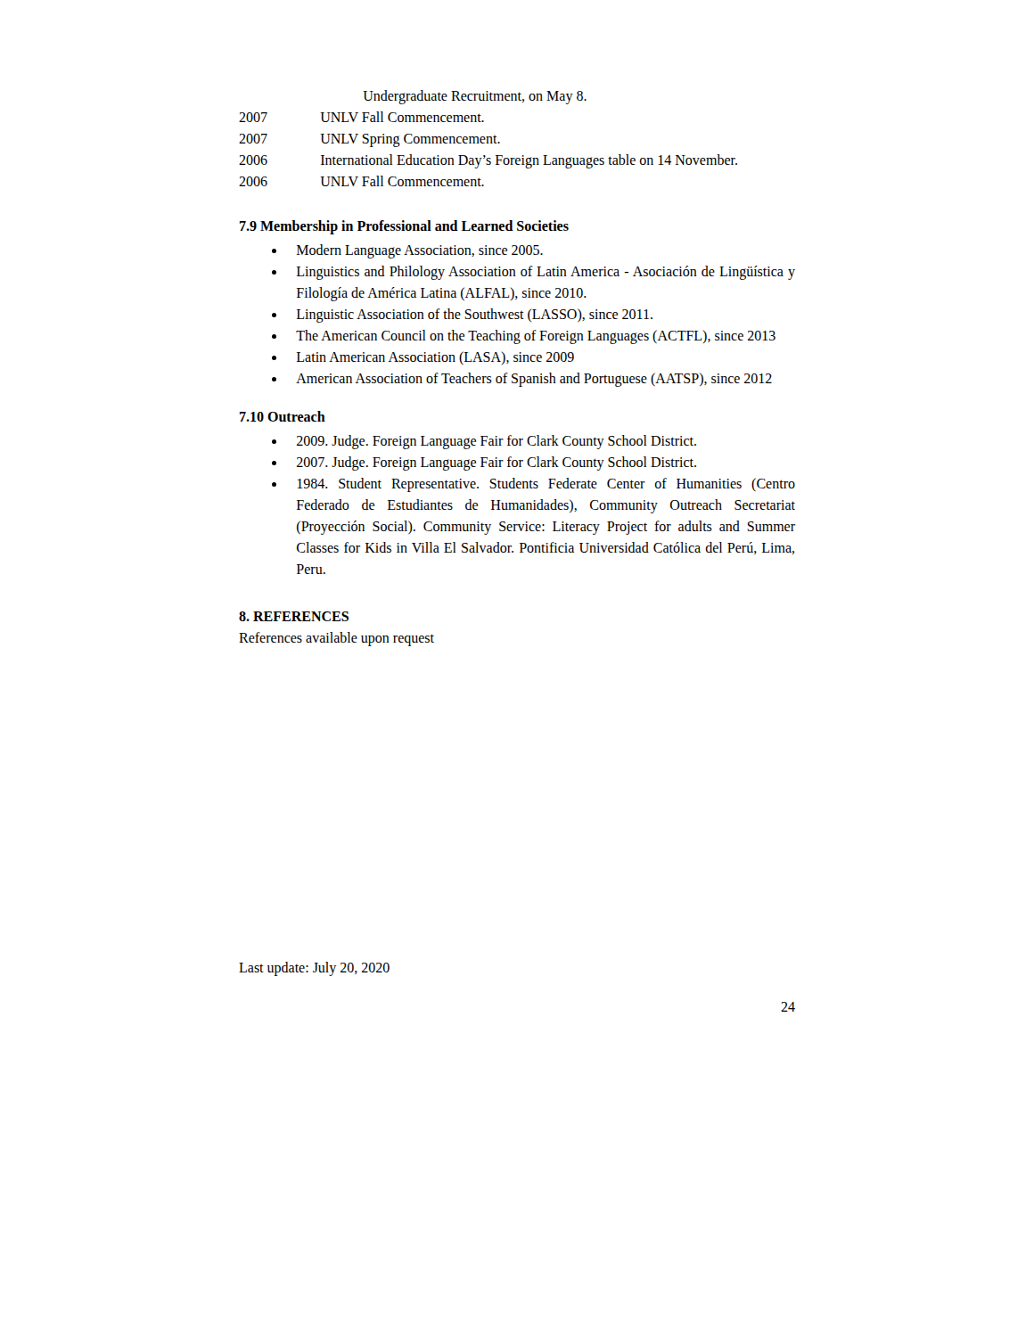Undergraduate Recruitment, on May 8.
| 2007 | UNLV Fall Commencement. |
| 2007 | UNLV Spring Commencement. |
| 2006 | International Education Day’s Foreign Languages table on 14 November. |
| 2006 | UNLV Fall Commencement. |
7.9 Membership in Professional and Learned Societies
Modern Language Association, since 2005.
Linguistics and Philology Association of Latin America - Asociación de Lingüística y Filología de América Latina (ALFAL), since 2010.
Linguistic Association of the Southwest (LASSO), since 2011.
The American Council on the Teaching of Foreign Languages (ACTFL), since 2013
Latin American Association (LASA), since 2009
American Association of Teachers of Spanish and Portuguese (AATSP), since 2012
7.10 Outreach
2009. Judge. Foreign Language Fair for Clark County School District.
2007. Judge. Foreign Language Fair for Clark County School District.
1984. Student Representative. Students Federate Center of Humanities (Centro Federado de Estudiantes de Humanidades), Community Outreach Secretariat (Proyección Social). Community Service: Literacy Project for adults and Summer Classes for Kids in Villa El Salvador. Pontificia Universidad Católica del Perú, Lima, Peru.
8. REFERENCES
References available upon request
Last update: July 20, 2020
24